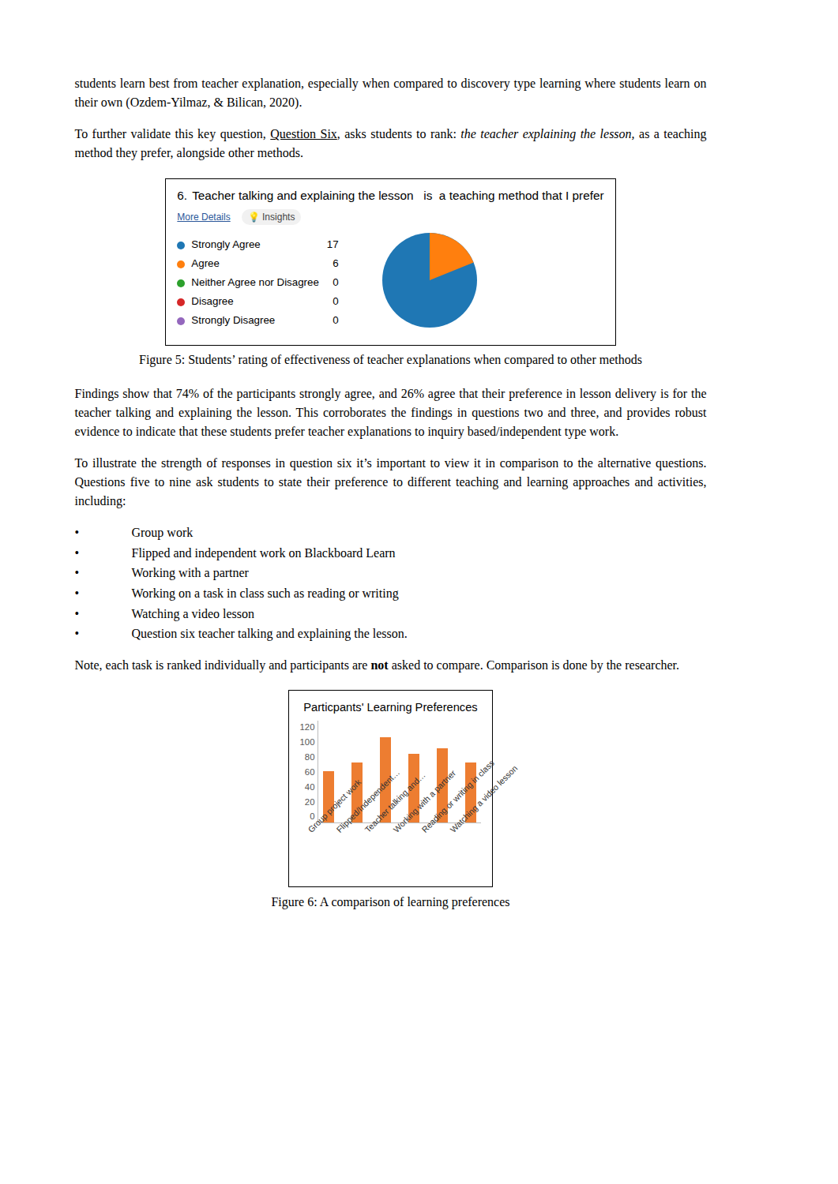students learn best from teacher explanation, especially when compared to discovery type learning where students learn on their own (Ozdem-Yilmaz, & Bilican, 2020).
To further validate this key question, Question Six, asks students to rank: the teacher explaining the lesson, as a teaching method they prefer, alongside other methods.
6. Teacher talking and explaining the lesson is a teaching method that I prefer
More Details 💡 Insights
| Strongly Agree | 17 |
| Agree | 6 |
| Neither Agree nor Disagree | 0 |
| Disagree | 0 |
| Strongly Disagree | 0 |
Figure 5: Students’ rating of effectiveness of teacher explanations when compared to other methods
Findings show that 74% of the participants strongly agree, and 26% agree that their preference in lesson delivery is for the teacher talking and explaining the lesson. This corroborates the findings in questions two and three, and provides robust evidence to indicate that these students prefer teacher explanations to inquiry based/independent type work.
To illustrate the strength of responses in question six it’s important to view it in comparison to the alternative questions. Questions five to nine ask students to state their preference to different teaching and learning approaches and activities, including:
Group work
Flipped and independent work on Blackboard Learn
Working with a partner
Working on a task in class such as reading or writing
Watching a video lesson
Question six teacher talking and explaining the lesson.
Note, each task is ranked individually and participants are not asked to compare. Comparison is done by the researcher.
Particpants' Learning Preferences
120
100
80
60
40
20
0
Group project work Flipped/Independent… Teacher talking and… Working with a partner Reading or writing in class Watching a video lesson
Figure 6: A comparison of learning preferences